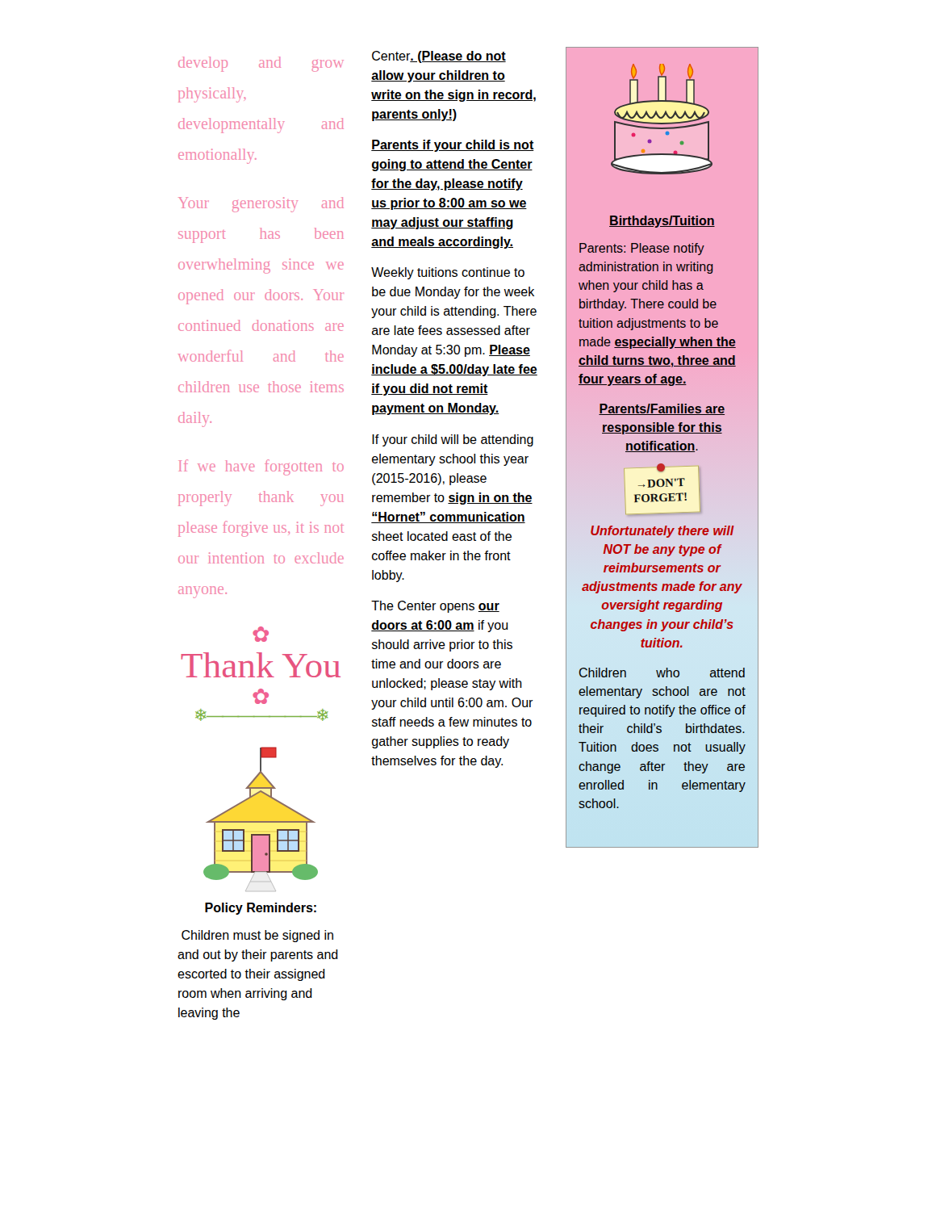develop and grow physically, developmentally and emotionally.
Your generosity and support has been overwhelming since we opened our doors. Your continued donations are wonderful and the children use those items daily.
If we have forgotten to properly thank you please forgive us, it is not our intention to exclude anyone.
✿ Thank You ✿ ❄———————❄
Policy Reminders:
Children must be signed in and out by their parents and escorted to their assigned room when arriving and leaving the
Center. (Please do not allow your children to write on the sign in record, parents only!)
Parents if your child is not going to attend the Center for the day, please notify us prior to 8:00 am so we may adjust our staffing and meals accordingly.
Weekly tuitions continue to be due Monday for the week your child is attending. There are late fees assessed after Monday at 5:30 pm. Please include a $5.00/day late fee if you did not remit payment on Monday.
If your child will be attending elementary school this year (2015-2016), please remember to sign in on the “Hornet” communication sheet located east of the coffee maker in the front lobby.
The Center opens our doors at 6:00 am if you should arrive prior to this time and our doors are unlocked; please stay with your child until 6:00 am. Our staff needs a few minutes to gather supplies to ready themselves for the day.
Birthdays/Tuition
Parents: Please notify administration in writing when your child has a birthday. There could be tuition adjustments to be made especially when the child turns two, three and four years of age.
Parents/Families are responsible for this notification.
→DON'T
FORGET!
Unfortunately there will NOT be any type of reimbursements or adjustments made for any oversight regarding changes in your child’s tuition.
Children who attend elementary school are not required to notify the office of their child’s birthdates. Tuition does not usually change after they are enrolled in elementary school.